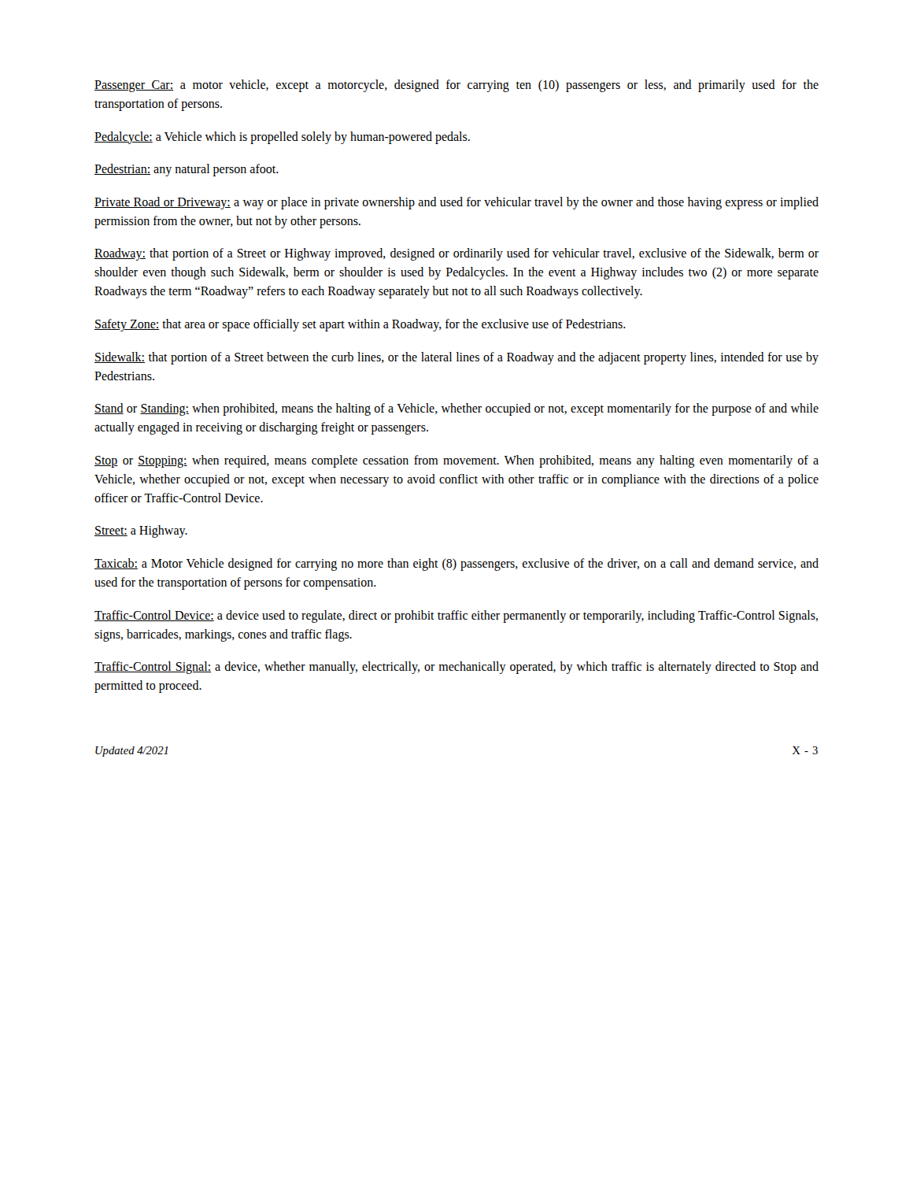Passenger Car: a motor vehicle, except a motorcycle, designed for carrying ten (10) passengers or less, and primarily used for the transportation of persons.
Pedalcycle: a Vehicle which is propelled solely by human-powered pedals.
Pedestrian: any natural person afoot.
Private Road or Driveway: a way or place in private ownership and used for vehicular travel by the owner and those having express or implied permission from the owner, but not by other persons.
Roadway: that portion of a Street or Highway improved, designed or ordinarily used for vehicular travel, exclusive of the Sidewalk, berm or shoulder even though such Sidewalk, berm or shoulder is used by Pedalcycles. In the event a Highway includes two (2) or more separate Roadways the term “Roadway” refers to each Roadway separately but not to all such Roadways collectively.
Safety Zone: that area or space officially set apart within a Roadway, for the exclusive use of Pedestrians.
Sidewalk: that portion of a Street between the curb lines, or the lateral lines of a Roadway and the adjacent property lines, intended for use by Pedestrians.
Stand or Standing: when prohibited, means the halting of a Vehicle, whether occupied or not, except momentarily for the purpose of and while actually engaged in receiving or discharging freight or passengers.
Stop or Stopping: when required, means complete cessation from movement. When prohibited, means any halting even momentarily of a Vehicle, whether occupied or not, except when necessary to avoid conflict with other traffic or in compliance with the directions of a police officer or Traffic-Control Device.
Street: a Highway.
Taxicab: a Motor Vehicle designed for carrying no more than eight (8) passengers, exclusive of the driver, on a call and demand service, and used for the transportation of persons for compensation.
Traffic-Control Device: a device used to regulate, direct or prohibit traffic either permanently or temporarily, including Traffic-Control Signals, signs, barricades, markings, cones and traffic flags.
Traffic-Control Signal: a device, whether manually, electrically, or mechanically operated, by which traffic is alternately directed to Stop and permitted to proceed.
Updated 4/2021 X - 3